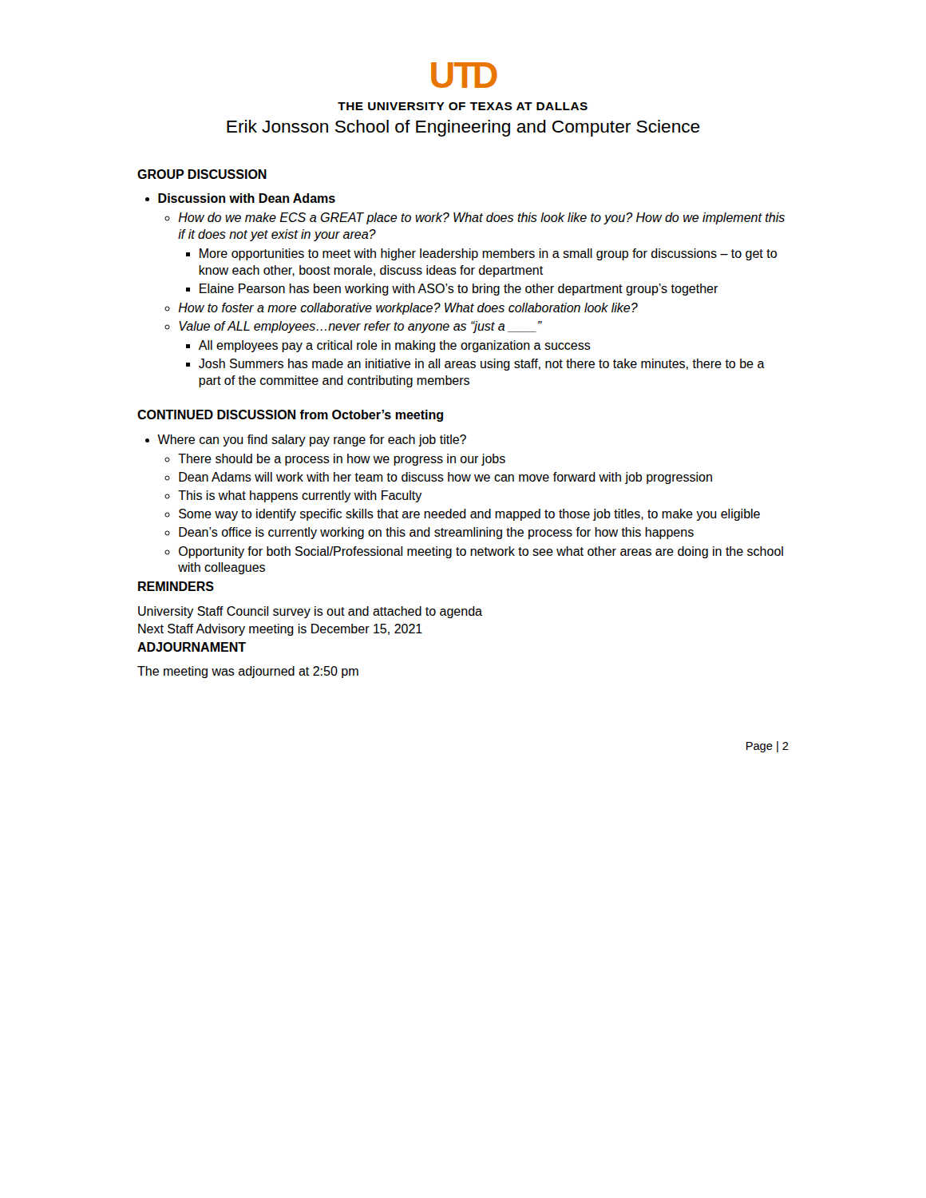UTD
THE UNIVERSITY OF TEXAS AT DALLAS
Erik Jonsson School of Engineering and Computer Science
GROUP DISCUSSION
Discussion with Dean Adams
How do we make ECS a GREAT place to work? What does this look like to you? How do we implement this if it does not yet exist in your area?
More opportunities to meet with higher leadership members in a small group for discussions – to get to know each other, boost morale, discuss ideas for department
Elaine Pearson has been working with ASO’s to bring the other department group’s together
How to foster a more collaborative workplace? What does collaboration look like?
Value of ALL employees…never refer to anyone as “just a ____”
All employees pay a critical role in making the organization a success
Josh Summers has made an initiative in all areas using staff, not there to take minutes, there to be a part of the committee and contributing members
CONTINUED DISCUSSION from October’s meeting
Where can you find salary pay range for each job title?
There should be a process in how we progress in our jobs
Dean Adams will work with her team to discuss how we can move forward with job progression
This is what happens currently with Faculty
Some way to identify specific skills that are needed and mapped to those job titles, to make you eligible
Dean’s office is currently working on this and streamlining the process for how this happens
Opportunity for both Social/Professional meeting to network to see what other areas are doing in the school with colleagues
REMINDERS
University Staff Council survey is out and attached to agenda
Next Staff Advisory meeting is December 15, 2021
ADJOURNAMENT
The meeting was adjourned at 2:50 pm
Page | 2